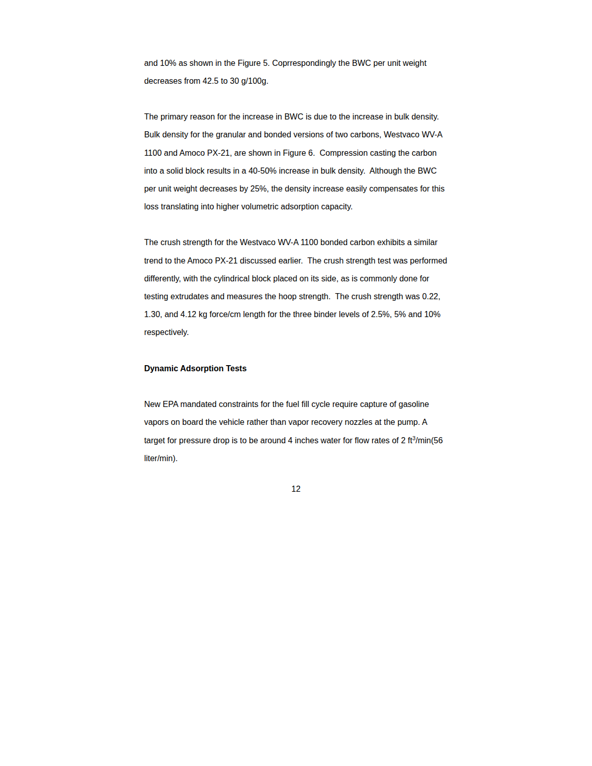and 10% as shown in the Figure 5. Coprrespondingly the BWC per unit weight decreases from 42.5 to 30 g/100g.
The primary reason for the increase in BWC is due to the increase in bulk density. Bulk density for the granular and bonded versions of two carbons, Westvaco WV-A 1100 and Amoco PX-21, are shown in Figure 6. Compression casting the carbon into a solid block results in a 40-50% increase in bulk density. Although the BWC per unit weight decreases by 25%, the density increase easily compensates for this loss translating into higher volumetric adsorption capacity.
The crush strength for the Westvaco WV-A 1100 bonded carbon exhibits a similar trend to the Amoco PX-21 discussed earlier. The crush strength test was performed differently, with the cylindrical block placed on its side, as is commonly done for testing extrudates and measures the hoop strength. The crush strength was 0.22, 1.30, and 4.12 kg force/cm length for the three binder levels of 2.5%, 5% and 10% respectively.
Dynamic Adsorption Tests
New EPA mandated constraints for the fuel fill cycle require capture of gasoline vapors on board the vehicle rather than vapor recovery nozzles at the pump. A target for pressure drop is to be around 4 inches water for flow rates of 2 ft3/min(56 liter/min).
12